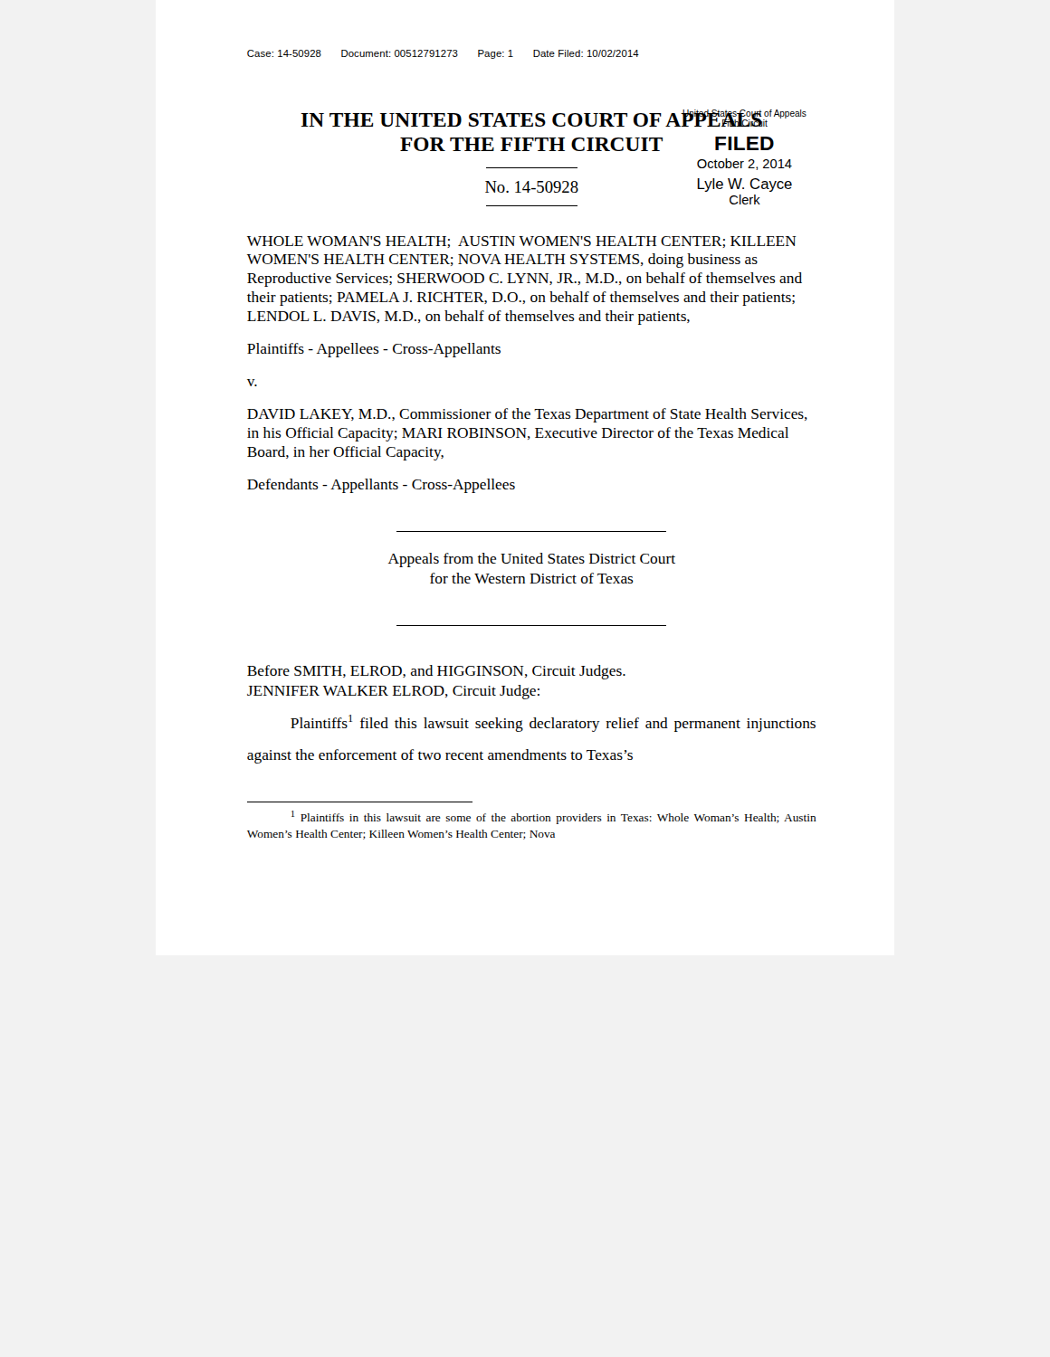Case: 14-50928 Document: 00512791273 Page: 1 Date Filed: 10/02/2014
United States Court of Appeals
Fifth Circuit
FILED
October 2, 2014
Lyle W. Cayce
Clerk
IN THE UNITED STATES COURT OF APPEALS
FOR THE FIFTH CIRCUIT
No. 14-50928
WHOLE WOMAN'S HEALTH; AUSTIN WOMEN'S HEALTH CENTER; KILLEEN WOMEN'S HEALTH CENTER; NOVA HEALTH SYSTEMS, doing business as Reproductive Services; SHERWOOD C. LYNN, JR., M.D., on behalf of themselves and their patients; PAMELA J. RICHTER, D.O., on behalf of themselves and their patients; LENDOL L. DAVIS, M.D., on behalf of themselves and their patients,
Plaintiffs - Appellees - Cross-Appellants
v.
DAVID LAKEY, M.D., Commissioner of the Texas Department of State Health Services, in his Official Capacity; MARI ROBINSON, Executive Director of the Texas Medical Board, in her Official Capacity,
Defendants - Appellants - Cross-Appellees
Appeals from the United States District Court
for the Western District of Texas
Before SMITH, ELROD, and HIGGINSON, Circuit Judges.
JENNIFER WALKER ELROD, Circuit Judge:
Plaintiffs1 filed this lawsuit seeking declaratory relief and permanent injunctions against the enforcement of two recent amendments to Texas’s
1 Plaintiffs in this lawsuit are some of the abortion providers in Texas: Whole Woman’s Health; Austin Women’s Health Center; Killeen Women’s Health Center; Nova